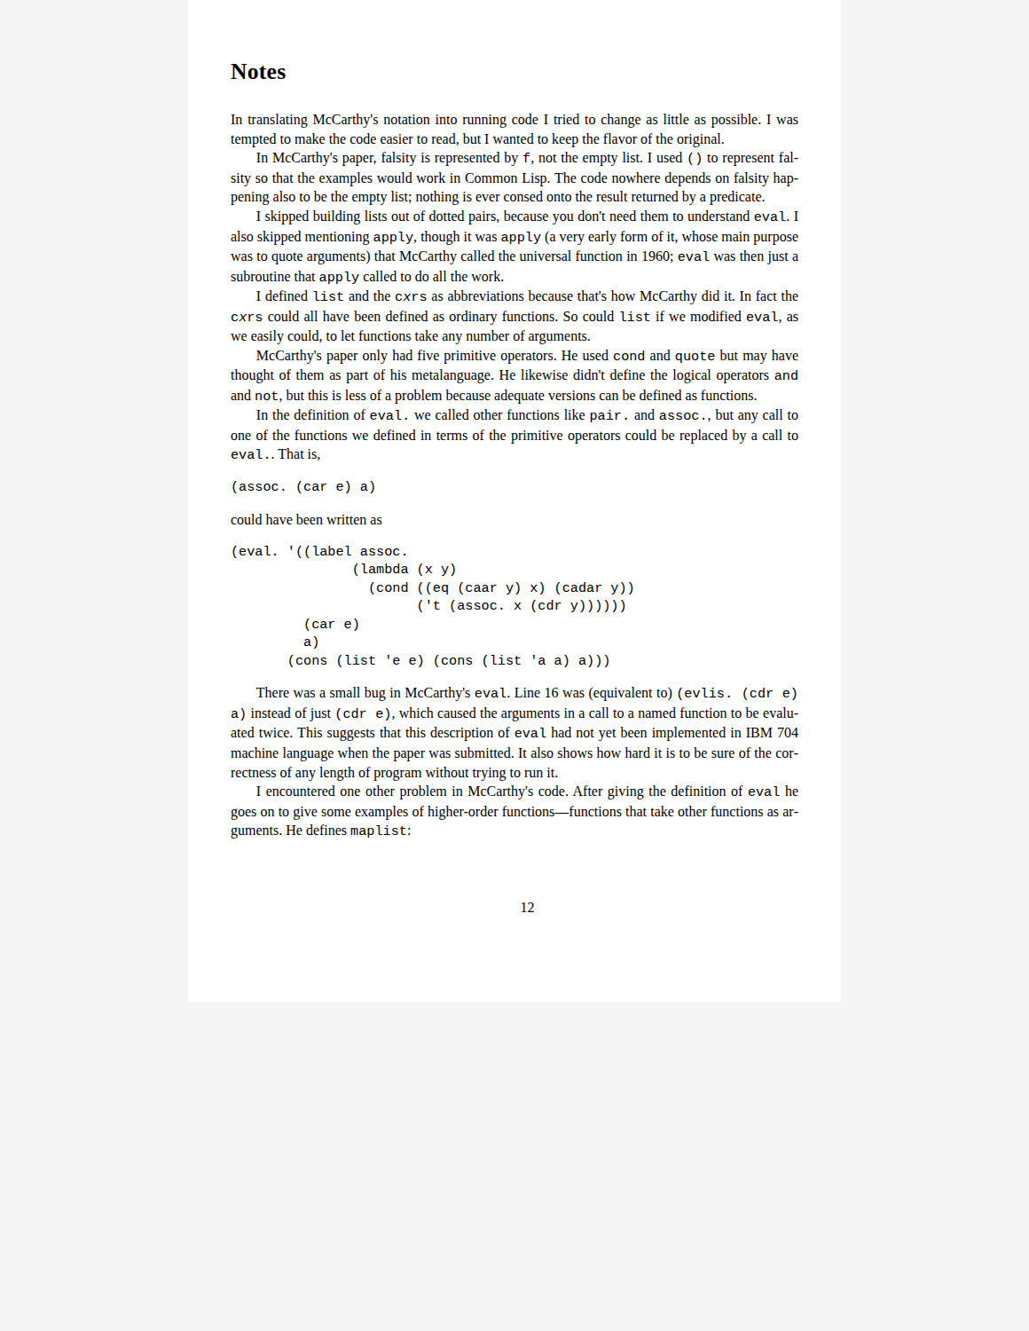Notes
In translating McCarthy's notation into running code I tried to change as little as possible. I was tempted to make the code easier to read, but I wanted to keep the flavor of the original.
In McCarthy's paper, falsity is represented by f, not the empty list. I used () to represent falsity so that the examples would work in Common Lisp. The code nowhere depends on falsity happening also to be the empty list; nothing is ever consed onto the result returned by a predicate.
I skipped building lists out of dotted pairs, because you don't need them to understand eval. I also skipped mentioning apply, though it was apply (a very early form of it, whose main purpose was to quote arguments) that McCarthy called the universal function in 1960; eval was then just a subroutine that apply called to do all the work.
I defined list and the cxrs as abbreviations because that's how McCarthy did it. In fact the cxrs could all have been defined as ordinary functions. So could list if we modified eval, as we easily could, to let functions take any number of arguments.
McCarthy's paper only had five primitive operators. He used cond and quote but may have thought of them as part of his metalanguage. He likewise didn't define the logical operators and and not, but this is less of a problem because adequate versions can be defined as functions.
In the definition of eval. we called other functions like pair. and assoc., but any call to one of the functions we defined in terms of the primitive operators could be replaced by a call to eval.. That is,
(assoc. (car e) a)
could have been written as
(eval. '((label assoc.
               (lambda (x y)
                 (cond ((eq (caar y) x) (cadar y))
                       ('t (assoc. x (cdr y))))))
         (car e)
         a)
       (cons (list 'e e) (cons (list 'a a) a)))
There was a small bug in McCarthy's eval. Line 16 was (equivalent to) (evlis. (cdr e) a) instead of just (cdr e), which caused the arguments in a call to a named function to be evaluated twice. This suggests that this description of eval had not yet been implemented in IBM 704 machine language when the paper was submitted. It also shows how hard it is to be sure of the correctness of any length of program without trying to run it.
I encountered one other problem in McCarthy's code. After giving the definition of eval he goes on to give some examples of higher-order functions—functions that take other functions as arguments. He defines maplist:
12